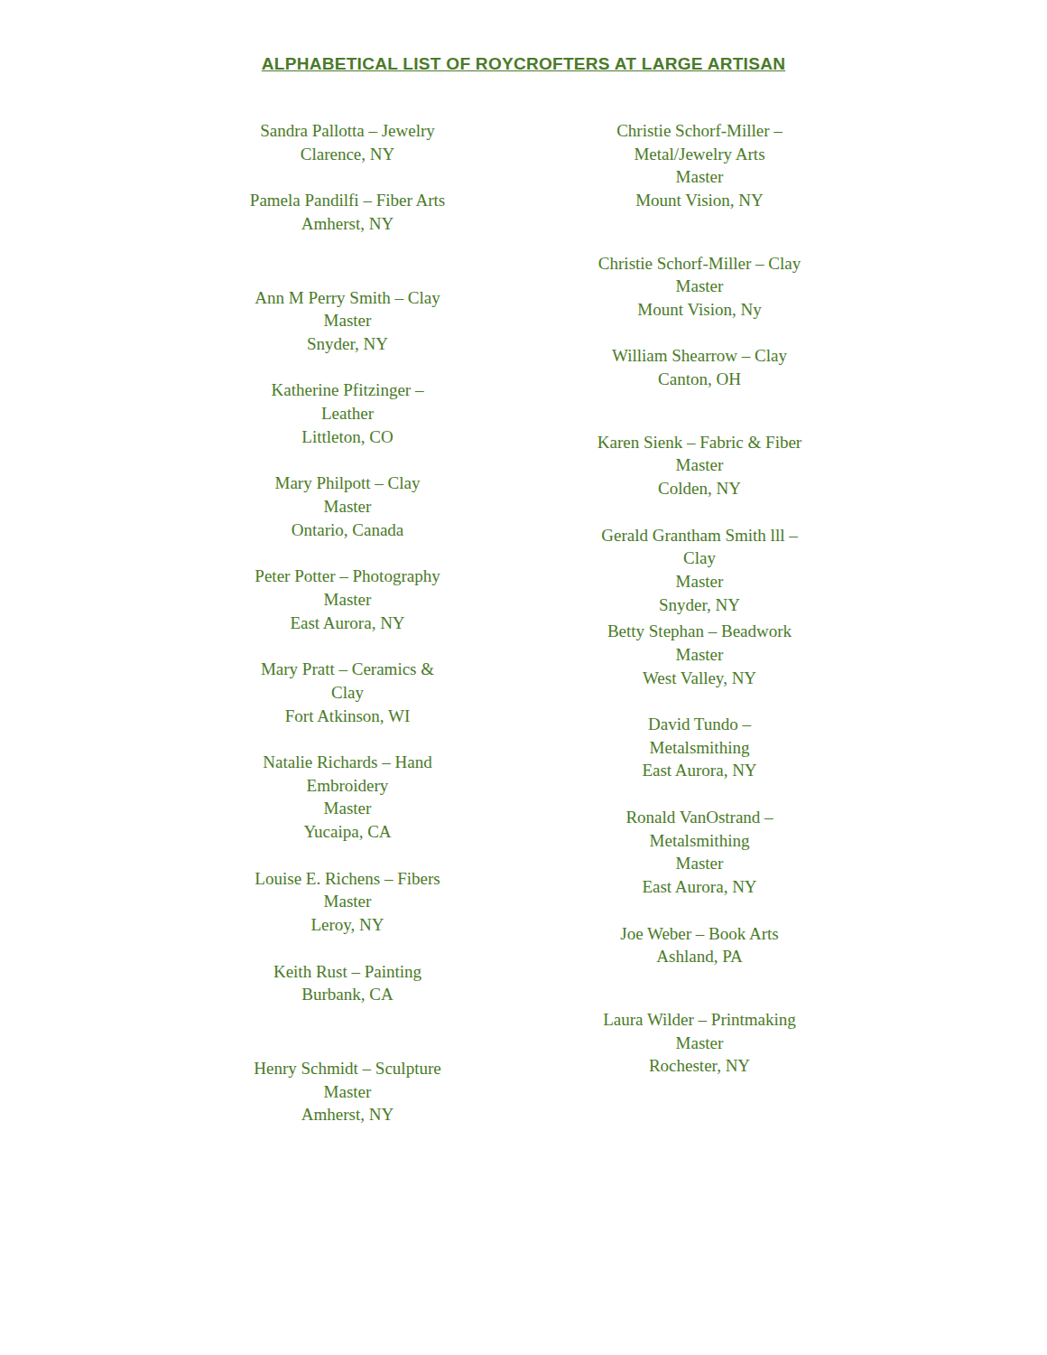ALPHABETICAL LIST OF ROYCROFTERS AT LARGE ARTISAN
Sandra Pallotta – Jewelry
Clarence, NY
Pamela Pandilfi – Fiber Arts
Amherst, NY
Ann M Perry Smith – Clay
Master
Snyder, NY
Katherine Pfitzinger –
Leather
Littleton, CO
Mary Philpott – Clay
Master
Ontario, Canada
Peter Potter – Photography
Master
East Aurora, NY
Mary Pratt – Ceramics &
Clay
Fort Atkinson, WI
Natalie Richards – Hand
Embroidery
Master
Yucaipa, CA
Louise E. Richens – Fibers
Master
Leroy, NY
Keith Rust – Painting
Burbank, CA
Henry Schmidt – Sculpture
Master
Amherst, NY
Christie Schorf-Miller –
Metal/Jewelry Arts
Master
Mount Vision, NY
Christie Schorf-Miller – Clay
Master
Mount Vision, Ny
William Shearrow – Clay
Canton, OH
Karen Sienk – Fabric & Fiber
Master
Colden, NY
Gerald Grantham Smith lll –
Clay
Master
Snyder, NY
Betty Stephan – Beadwork
Master
West Valley, NY
David Tundo –
Metalsmithing
East Aurora, NY
Ronald VanOstrand –
Metalsmithing
Master
East Aurora, NY
Joe Weber – Book Arts
Ashland, PA
Laura Wilder – Printmaking
Master
Rochester, NY